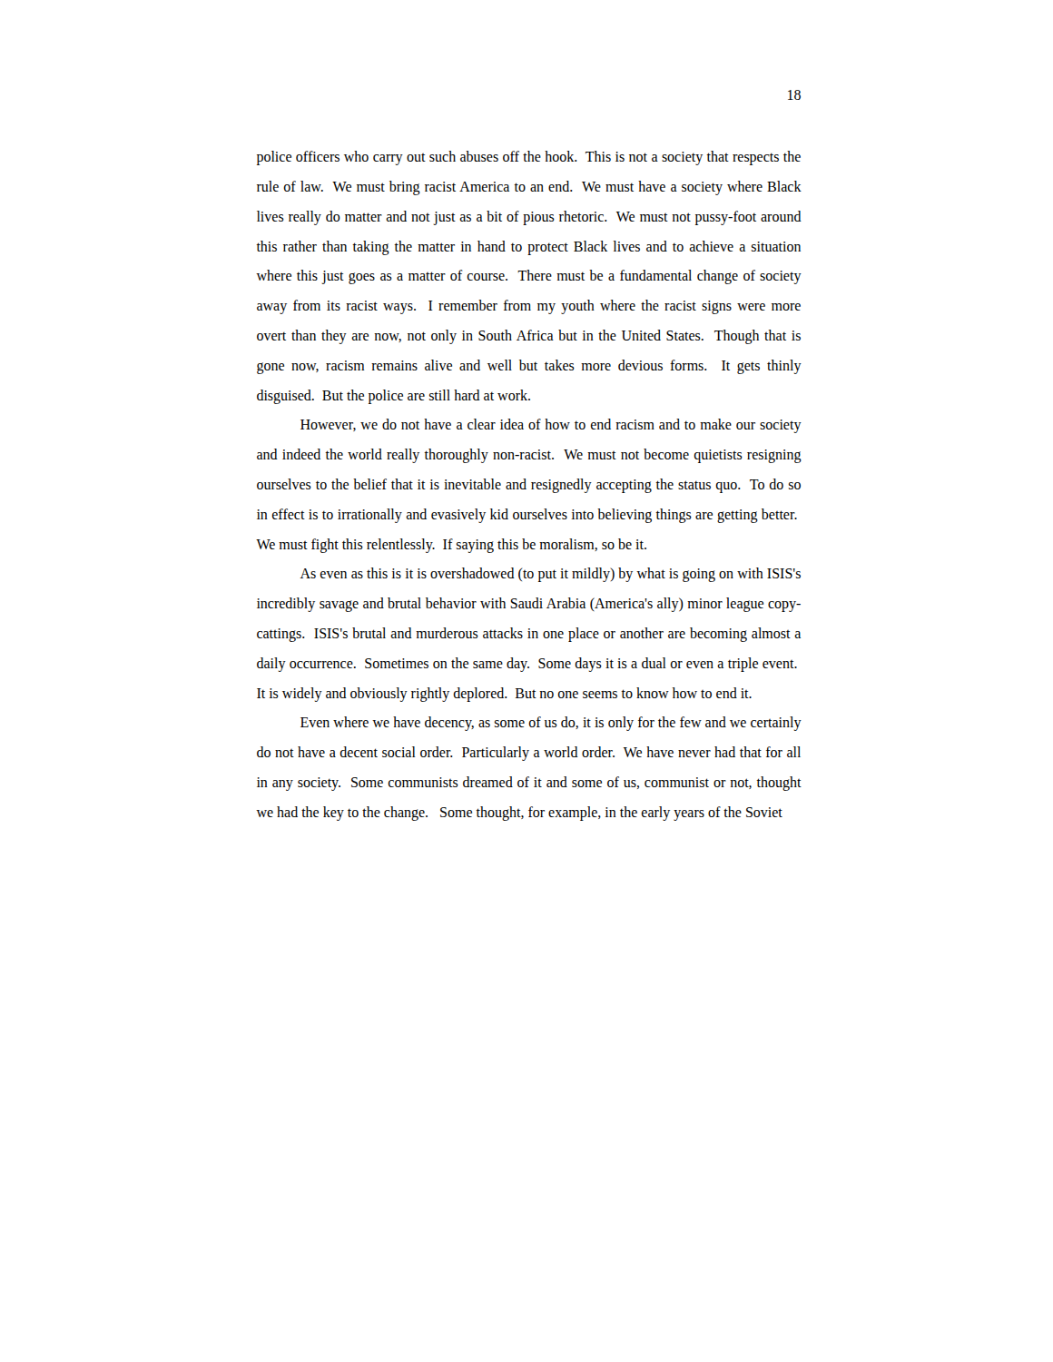18
police officers who carry out such abuses off the hook. This is not a society that respects the rule of law. We must bring racist America to an end. We must have a society where Black lives really do matter and not just as a bit of pious rhetoric. We must not pussy-foot around this rather than taking the matter in hand to protect Black lives and to achieve a situation where this just goes as a matter of course. There must be a fundamental change of society away from its racist ways. I remember from my youth where the racist signs were more overt than they are now, not only in South Africa but in the United States. Though that is gone now, racism remains alive and well but takes more devious forms. It gets thinly disguised. But the police are still hard at work.
However, we do not have a clear idea of how to end racism and to make our society and indeed the world really thoroughly non-racist. We must not become quietists resigning ourselves to the belief that it is inevitable and resignedly accepting the status quo. To do so in effect is to irrationally and evasively kid ourselves into believing things are getting better. We must fight this relentlessly. If saying this be moralism, so be it.
As even as this is it is overshadowed (to put it mildly) by what is going on with ISIS's incredibly savage and brutal behavior with Saudi Arabia (America's ally) minor league copy-cattings. ISIS's brutal and murderous attacks in one place or another are becoming almost a daily occurrence. Sometimes on the same day. Some days it is a dual or even a triple event. It is widely and obviously rightly deplored. But no one seems to know how to end it.
Even where we have decency, as some of us do, it is only for the few and we certainly do not have a decent social order. Particularly a world order. We have never had that for all in any society. Some communists dreamed of it and some of us, communist or not, thought we had the key to the change. Some thought, for example, in the early years of the Soviet